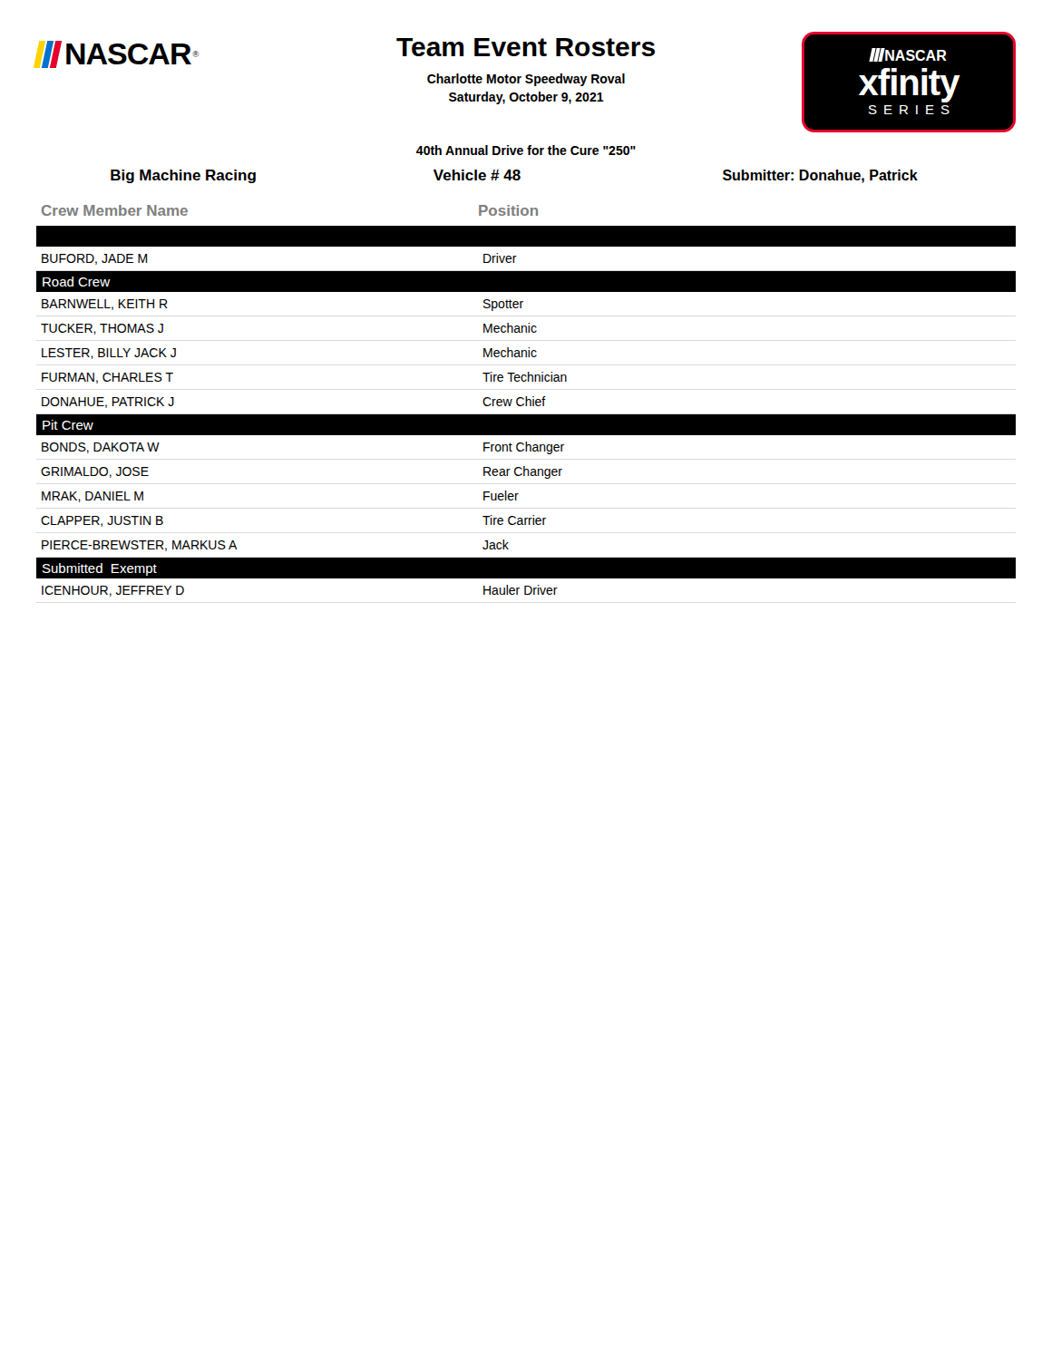NASCAR®
Team Event Rosters
Charlotte Motor Speedway Roval
Saturday, October 9, 2021
NASCAR
xfinity
SERIES
40th Annual Drive for the Cure "250"
Big Machine Racing
Vehicle # 48
Submitter: Donahue, Patrick
| Crew Member Name | Position |
| --- | --- |
| BUFORD, JADE M | Driver |
| Road Crew |
| BARNWELL, KEITH R | Spotter |
| TUCKER, THOMAS J | Mechanic |
| LESTER, BILLY JACK J | Mechanic |
| FURMAN, CHARLES T | Tire Technician |
| DONAHUE, PATRICK J | Crew Chief |
| Pit Crew |
| BONDS, DAKOTA W | Front Changer |
| GRIMALDO, JOSE | Rear Changer |
| MRAK, DANIEL M | Fueler |
| CLAPPER, JUSTIN B | Tire Carrier |
| PIERCE-BREWSTER, MARKUS A | Jack |
| Submitted Exempt |
| ICENHOUR, JEFFREY D | Hauler Driver |